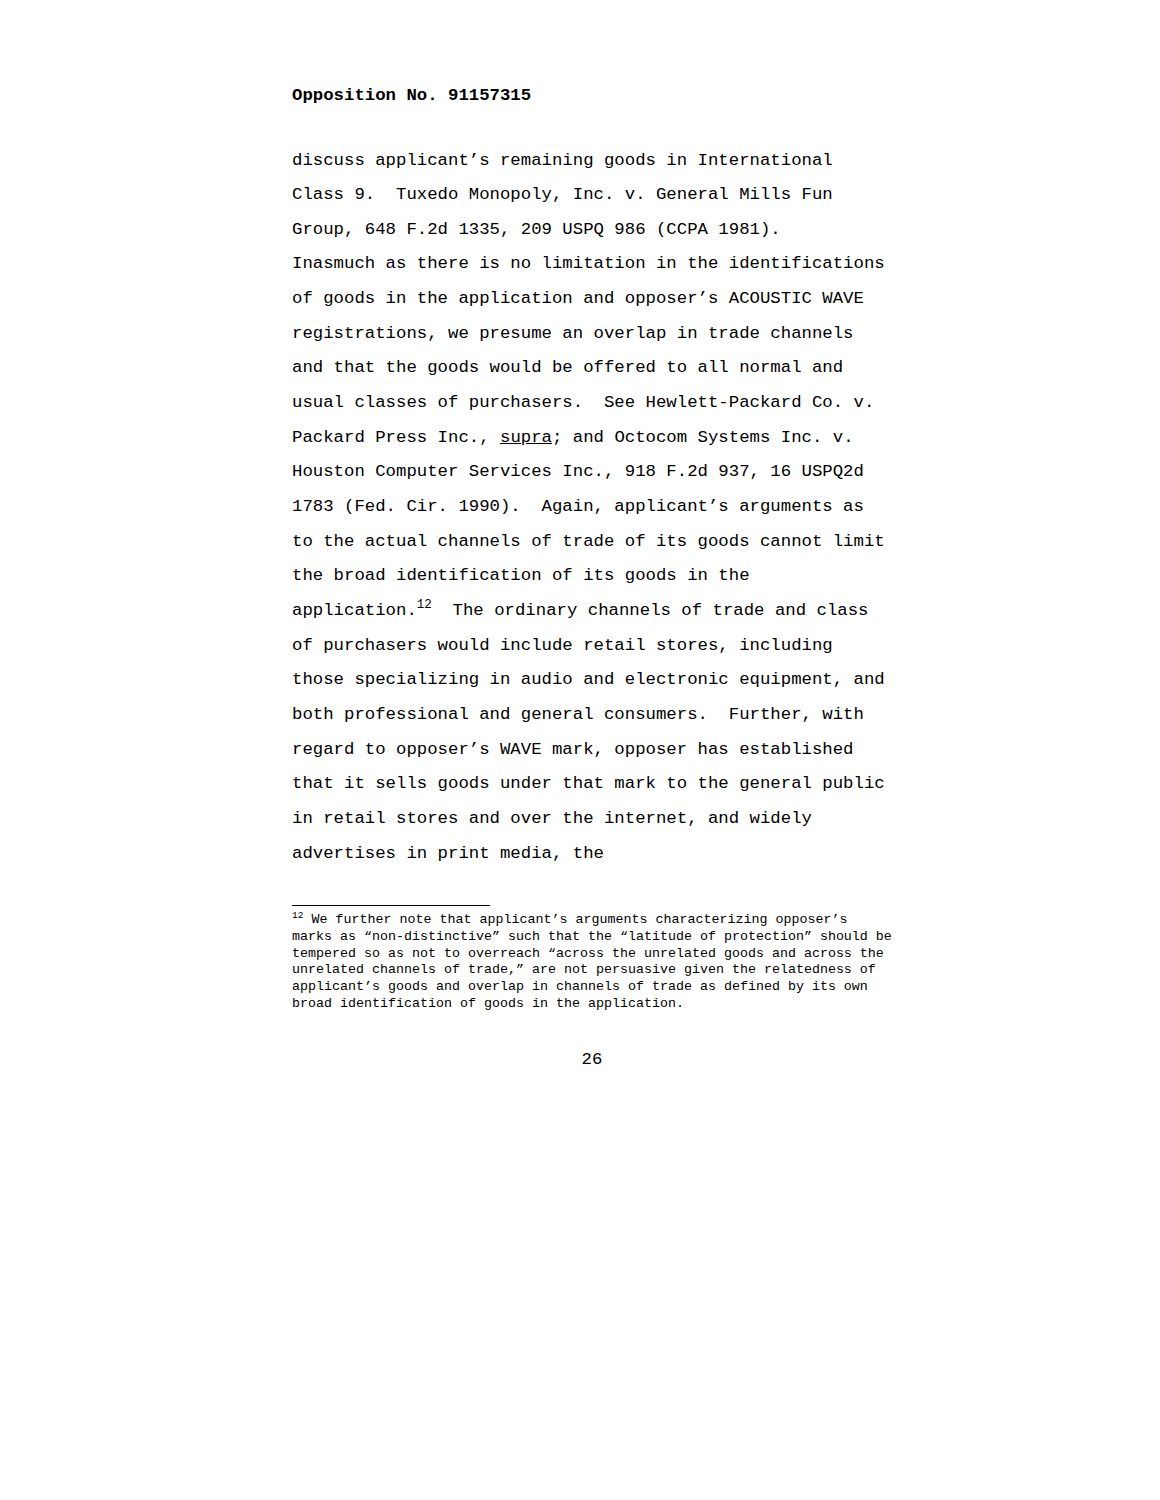Opposition No. 91157315
discuss applicant’s remaining goods in International Class 9. Tuxedo Monopoly, Inc. v. General Mills Fun Group, 648 F.2d 1335, 209 USPQ 986 (CCPA 1981).
Inasmuch as there is no limitation in the identifications of goods in the application and opposer’s ACOUSTIC WAVE registrations, we presume an overlap in trade channels and that the goods would be offered to all normal and usual classes of purchasers. See Hewlett-Packard Co. v. Packard Press Inc., supra; and Octocom Systems Inc. v. Houston Computer Services Inc., 918 F.2d 937, 16 USPQ2d 1783 (Fed. Cir. 1990). Again, applicant’s arguments as to the actual channels of trade of its goods cannot limit the broad identification of its goods in the application.12 The ordinary channels of trade and class of purchasers would include retail stores, including those specializing in audio and electronic equipment, and both professional and general consumers. Further, with regard to opposer’s WAVE mark, opposer has established that it sells goods under that mark to the general public in retail stores and over the internet, and widely advertises in print media, the
12 We further note that applicant’s arguments characterizing opposer’s marks as “non-distinctive” such that the “latitude of protection” should be tempered so as not to overreach “across the unrelated goods and across the unrelated channels of trade,” are not persuasive given the relatedness of applicant’s goods and overlap in channels of trade as defined by its own broad identification of goods in the application.
26